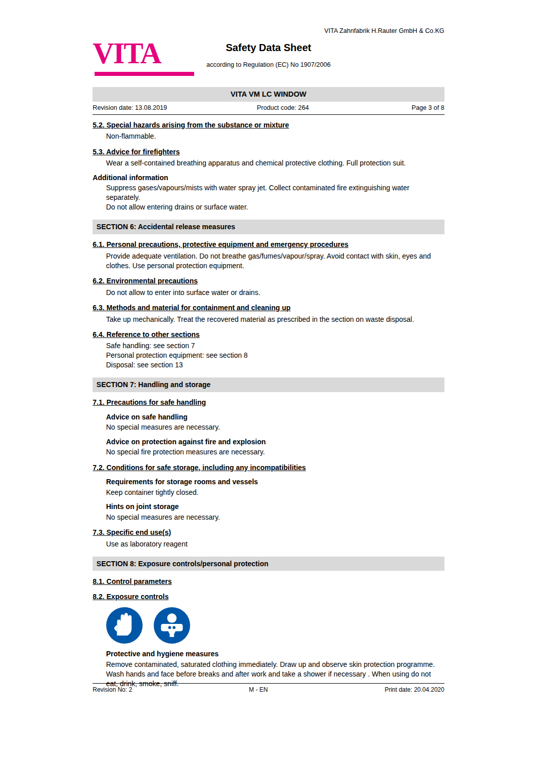VITA Zahnfabrik H.Rauter GmbH & Co.KG
VITA
Safety Data Sheet
according to Regulation (EC) No 1907/2006
VITA VM LC WINDOW
Revision date: 13.08.2019
Product code: 264
Page 3 of 8
5.2. Special hazards arising from the substance or mixture
Non-flammable.
5.3. Advice for firefighters
Wear a self-contained breathing apparatus and chemical protective clothing. Full protection suit.
Additional information
Suppress gases/vapours/mists with water spray jet. Collect contaminated fire extinguishing water separately.
Do not allow entering drains or surface water.
SECTION 6: Accidental release measures
6.1. Personal precautions, protective equipment and emergency procedures
Provide adequate ventilation. Do not breathe gas/fumes/vapour/spray. Avoid contact with skin, eyes and clothes. Use personal protection equipment.
6.2. Environmental precautions
Do not allow to enter into surface water or drains.
6.3. Methods and material for containment and cleaning up
Take up mechanically. Treat the recovered material as prescribed in the section on waste disposal.
6.4. Reference to other sections
Safe handling: see section 7
Personal protection equipment: see section 8
Disposal: see section 13
SECTION 7: Handling and storage
7.1. Precautions for safe handling
Advice on safe handling
No special measures are necessary.
Advice on protection against fire and explosion
No special fire protection measures are necessary.
7.2. Conditions for safe storage, including any incompatibilities
Requirements for storage rooms and vessels
Keep container tightly closed.
Hints on joint storage
No special measures are necessary.
7.3. Specific end use(s)
Use as laboratory reagent
SECTION 8: Exposure controls/personal protection
8.1. Control parameters
8.2. Exposure controls
Protective and hygiene measures
Remove contaminated, saturated clothing immediately. Draw up and observe skin protection programme. Wash hands and face before breaks and after work and take a shower if necessary . When using do not eat, drink, smoke, sniff.
Revision No: 2
M - EN
Print date: 20.04.2020